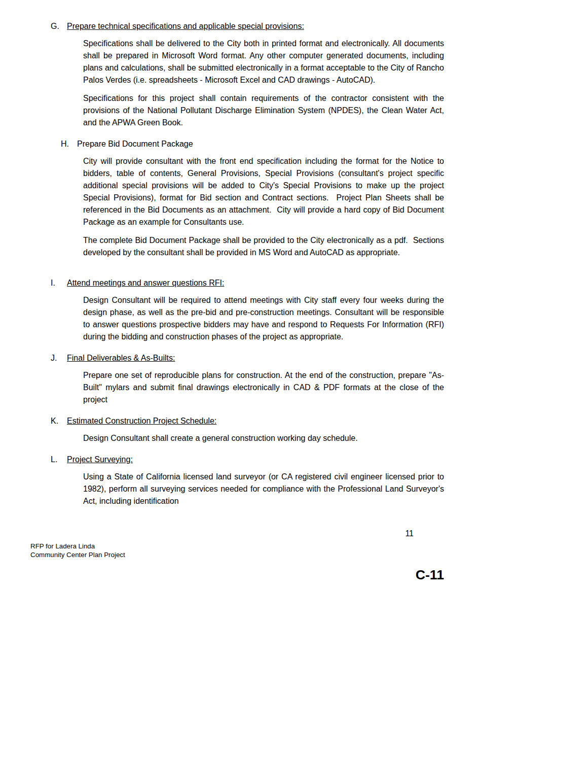G. Prepare technical specifications and applicable special provisions:
Specifications shall be delivered to the City both in printed format and electronically. All documents shall be prepared in Microsoft Word format. Any other computer generated documents, including plans and calculations, shall be submitted electronically in a format acceptable to the City of Rancho Palos Verdes (i.e. spreadsheets - Microsoft Excel and CAD drawings - AutoCAD).
Specifications for this project shall contain requirements of the contractor consistent with the provisions of the National Pollutant Discharge Elimination System (NPDES), the Clean Water Act, and the APWA Green Book.
H. Prepare Bid Document Package
City will provide consultant with the front end specification including the format for the Notice to bidders, table of contents, General Provisions, Special Provisions (consultant's project specific additional special provisions will be added to City's Special Provisions to make up the project Special Provisions), format for Bid section and Contract sections. Project Plan Sheets shall be referenced in the Bid Documents as an attachment. City will provide a hard copy of Bid Document Package as an example for Consultants use.
The complete Bid Document Package shall be provided to the City electronically as a pdf. Sections developed by the consultant shall be provided in MS Word and AutoCAD as appropriate.
I. Attend meetings and answer questions RFI:
Design Consultant will be required to attend meetings with City staff every four weeks during the design phase, as well as the pre-bid and pre-construction meetings. Consultant will be responsible to answer questions prospective bidders may have and respond to Requests For Information (RFI) during the bidding and construction phases of the project as appropriate.
J. Final Deliverables & As-Builts:
Prepare one set of reproducible plans for construction. At the end of the construction, prepare "As-Built" mylars and submit final drawings electronically in CAD & PDF formats at the close of the project
K. Estimated Construction Project Schedule:
Design Consultant shall create a general construction working day schedule.
L. Project Surveying:
Using a State of California licensed land surveyor (or CA registered civil engineer licensed prior to 1982), perform all surveying services needed for compliance with the Professional Land Surveyor's Act, including identification
11
RFP for Ladera Linda
Community Center Plan Project
C-11